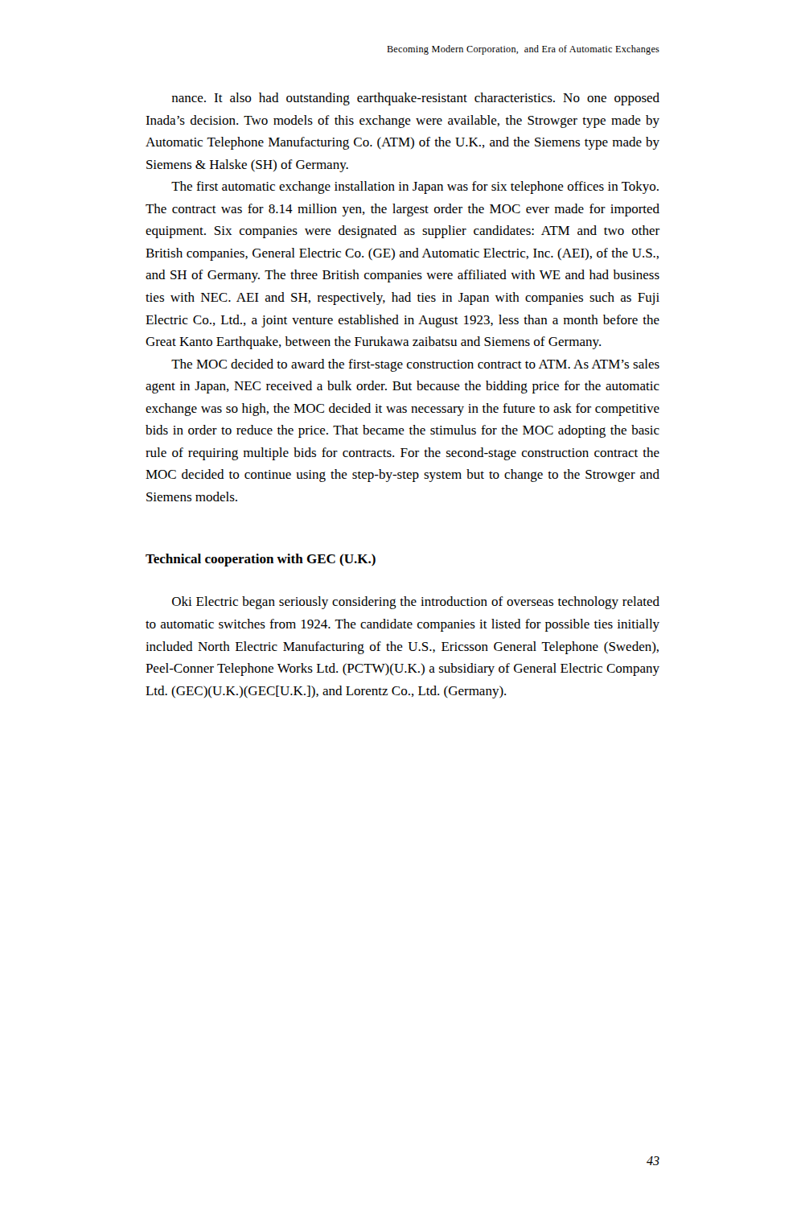Becoming Modern Corporation, and Era of Automatic Exchanges
nance. It also had outstanding earthquake-resistant characteristics. No one opposed Inada’s decision. Two models of this exchange were available, the Strowger type made by Automatic Telephone Manufacturing Co. (ATM) of the U.K., and the Siemens type made by Siemens & Halske (SH) of Germany.
The first automatic exchange installation in Japan was for six telephone offices in Tokyo. The contract was for 8.14 million yen, the largest order the MOC ever made for imported equipment. Six companies were designated as supplier candidates: ATM and two other British companies, General Electric Co. (GE) and Automatic Electric, Inc. (AEI), of the U.S., and SH of Germany. The three British companies were affiliated with WE and had business ties with NEC. AEI and SH, respectively, had ties in Japan with companies such as Fuji Electric Co., Ltd., a joint venture established in August 1923, less than a month before the Great Kanto Earthquake, between the Furukawa zaibatsu and Siemens of Germany.
The MOC decided to award the first-stage construction contract to ATM. As ATM’s sales agent in Japan, NEC received a bulk order. But because the bidding price for the automatic exchange was so high, the MOC decided it was necessary in the future to ask for competitive bids in order to reduce the price. That became the stimulus for the MOC adopting the basic rule of requiring multiple bids for contracts. For the second-stage construction contract the MOC decided to continue using the step-by-step system but to change to the Strowger and Siemens models.
Technical cooperation with GEC (U.K.)
Oki Electric began seriously considering the introduction of overseas technology related to automatic switches from 1924. The candidate companies it listed for possible ties initially included North Electric Manufacturing of the U.S., Ericsson General Telephone (Sweden), Peel-Conner Telephone Works Ltd. (PCTW)(U.K.) a subsidiary of General Electric Company Ltd. (GEC)(U.K.)(GEC[U.K.]), and Lorentz Co., Ltd. (Germany).
43